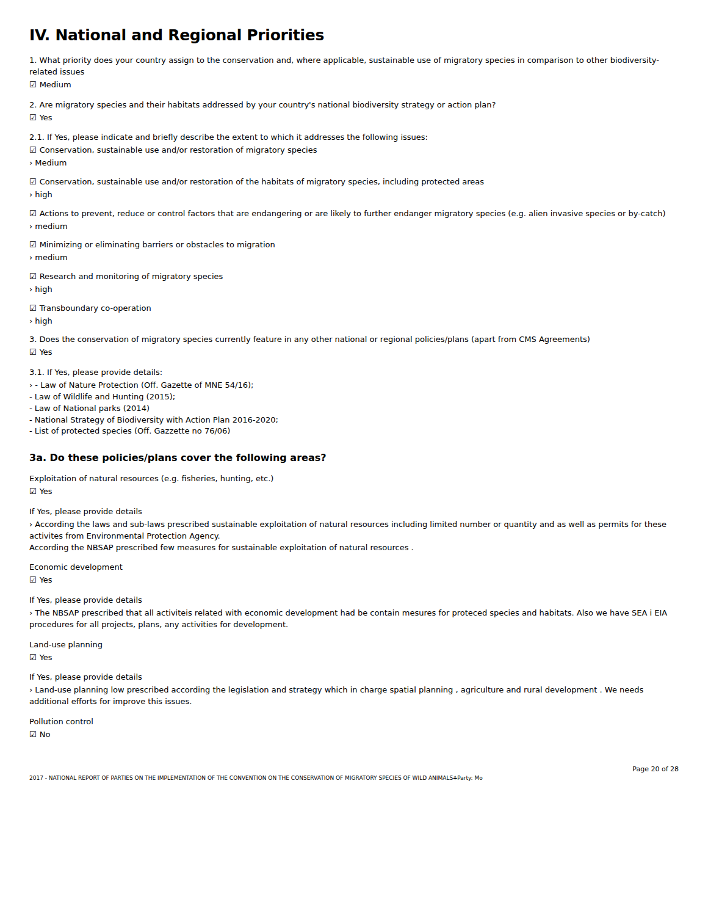IV. National and Regional Priorities
1. What priority does your country assign to the conservation and, where applicable, sustainable use of migratory species in comparison to other biodiversity-related issues
Medium
2. Are migratory species and their habitats addressed by your country's national biodiversity strategy or action plan?
Yes
2.1. If Yes, please indicate and briefly describe the extent to which it addresses the following issues:
Conservation, sustainable use and/or restoration of migratory species
› Medium
Conservation, sustainable use and/or restoration of the habitats of migratory species, including protected areas
› high
Actions to prevent, reduce or control factors that are endangering or are likely to further endanger migratory species (e.g. alien invasive species or by-catch)
› medium
Minimizing or eliminating barriers or obstacles to migration
› medium
Research and monitoring of migratory species
› high
Transboundary co-operation
› high
3. Does the conservation of migratory species currently feature in any other national or regional policies/plans (apart from CMS Agreements)
Yes
3.1. If Yes, please provide details:
› - Law of Nature Protection (Off. Gazette of MNE 54/16);
- Law of Wildlife and Hunting (2015);
- Law of National parks (2014)
- National Strategy of Biodiversity with Action Plan 2016-2020;
- List of protected species (Off. Gazzette no 76/06)
3a. Do these policies/plans cover the following areas?
Exploitation of natural resources (e.g. fisheries, hunting, etc.)
Yes
If Yes, please provide details
› According the laws and sub-laws prescribed sustainable exploitation of natural resources including limited number or quantity and as well as permits for these activites from Environmental Protection Agency.
According the NBSAP prescribed few measures for sustainable exploitation of natural resources .
Economic development
Yes
If Yes, please provide details
› The NBSAP prescribed that all activiteis related with economic development had be contain mesures for proteced species and habitats. Also we have SEA i EIA procedures for all projects, plans, any activities for development.
Land-use planning
Yes
If Yes, please provide details
› Land-use planning low prescribed according the legislation and strategy which in charge spatial planning , agriculture and rural development . We needs additional efforts for improve this issues.
Pollution control
No
Page 20 of 28
2017 - NATIONAL REPORT OF PARTIES ON THE IMPLEMENTATION OF THE CONVENTION ON THE CONSERVATION OF MIGRATORY SPECIES OF WILD ANIMALS⎈Party: Mo